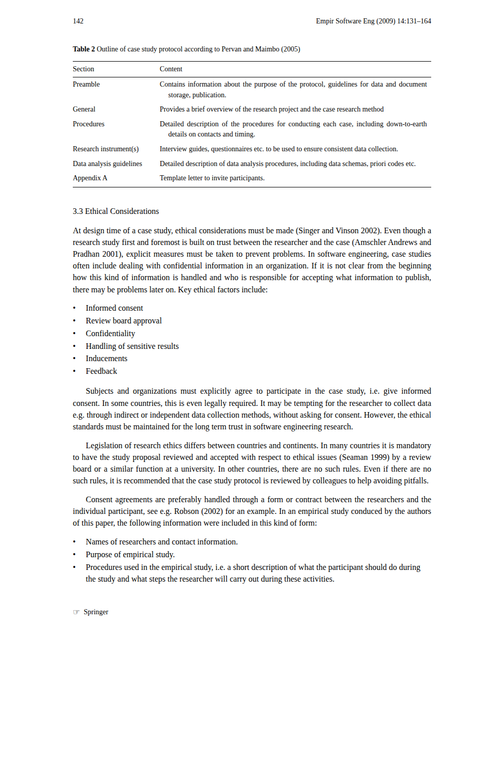142 Empir Software Eng (2009) 14:131–164
Table 2 Outline of case study protocol according to Pervan and Maimbo (2005)
| Section | Content |
| --- | --- |
| Preamble | Contains information about the purpose of the protocol, guidelines for data and document storage, publication. |
| General | Provides a brief overview of the research project and the case research method |
| Procedures | Detailed description of the procedures for conducting each case, including down-to-earth details on contacts and timing. |
| Research instrument(s) | Interview guides, questionnaires etc. to be used to ensure consistent data collection. |
| Data analysis guidelines | Detailed description of data analysis procedures, including data schemas, priori codes etc. |
| Appendix A | Template letter to invite participants. |
3.3 Ethical Considerations
At design time of a case study, ethical considerations must be made (Singer and Vinson 2002). Even though a research study first and foremost is built on trust between the researcher and the case (Amschler Andrews and Pradhan 2001), explicit measures must be taken to prevent problems. In software engineering, case studies often include dealing with confidential information in an organization. If it is not clear from the beginning how this kind of information is handled and who is responsible for accepting what information to publish, there may be problems later on. Key ethical factors include:
Informed consent
Review board approval
Confidentiality
Handling of sensitive results
Inducements
Feedback
Subjects and organizations must explicitly agree to participate in the case study, i.e. give informed consent. In some countries, this is even legally required. It may be tempting for the researcher to collect data e.g. through indirect or independent data collection methods, without asking for consent. However, the ethical standards must be maintained for the long term trust in software engineering research.
Legislation of research ethics differs between countries and continents. In many countries it is mandatory to have the study proposal reviewed and accepted with respect to ethical issues (Seaman 1999) by a review board or a similar function at a university. In other countries, there are no such rules. Even if there are no such rules, it is recommended that the case study protocol is reviewed by colleagues to help avoiding pitfalls.
Consent agreements are preferably handled through a form or contract between the researchers and the individual participant, see e.g. Robson (2002) for an example. In an empirical study conduced by the authors of this paper, the following information were included in this kind of form:
Names of researchers and contact information.
Purpose of empirical study.
Procedures used in the empirical study, i.e. a short description of what the participant should do during the study and what steps the researcher will carry out during these activities.
☞ Springer